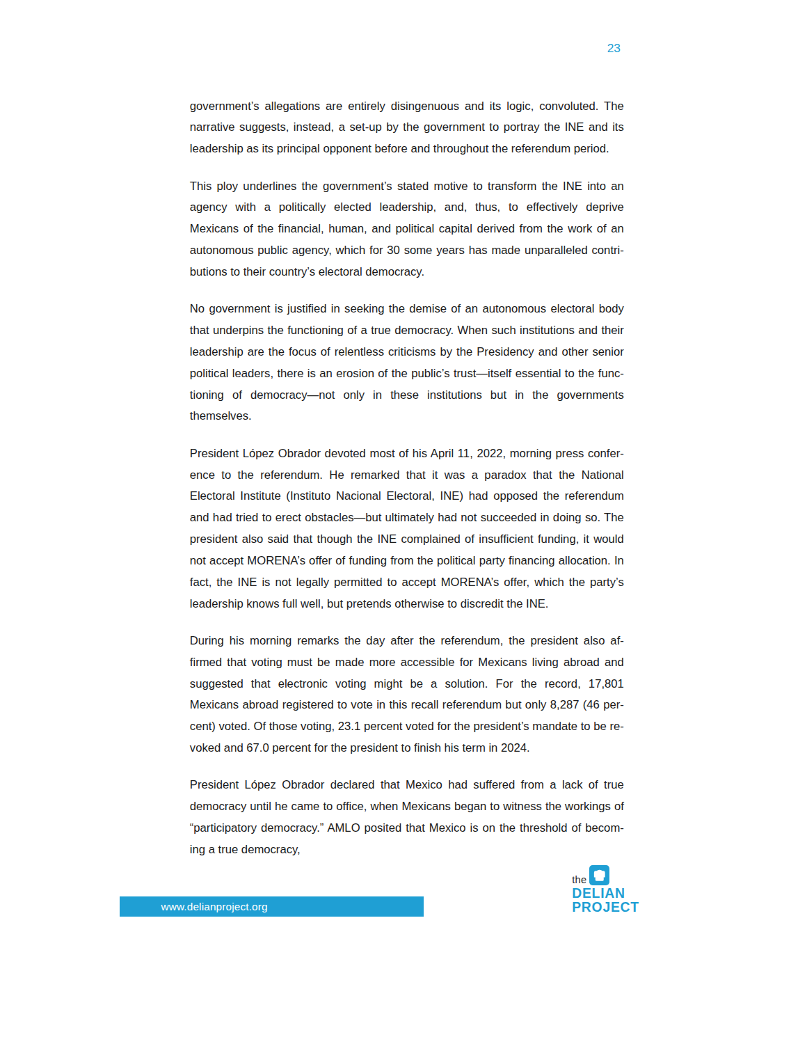23
government’s allegations are entirely disingenuous and its logic, convoluted. The narrative suggests, instead, a set-up by the government to portray the INE and its leadership as its principal opponent before and throughout the referendum period.
This ploy underlines the government’s stated motive to transform the INE into an agency with a politically elected leadership, and, thus, to effectively deprive Mexicans of the financial, human, and political capital derived from the work of an autonomous public agency, which for 30 some years has made unparalleled contributions to their country’s electoral democracy.
No government is justified in seeking the demise of an autonomous electoral body that underpins the functioning of a true democracy. When such institutions and their leadership are the focus of relentless criticisms by the Presidency and other senior political leaders, there is an erosion of the public’s trust—itself essential to the functioning of democracy—not only in these institutions but in the governments themselves.
President López Obrador devoted most of his April 11, 2022, morning press conference to the referendum. He remarked that it was a paradox that the National Electoral Institute (Instituto Nacional Electoral, INE) had opposed the referendum and had tried to erect obstacles—but ultimately had not succeeded in doing so. The president also said that though the INE complained of insufficient funding, it would not accept MORENA’s offer of funding from the political party financing allocation. In fact, the INE is not legally permitted to accept MORENA’s offer, which the party’s leadership knows full well, but pretends otherwise to discredit the INE.
During his morning remarks the day after the referendum, the president also affirmed that voting must be made more accessible for Mexicans living abroad and suggested that electronic voting might be a solution. For the record, 17,801 Mexicans abroad registered to vote in this recall referendum but only 8,287 (46 percent) voted. Of those voting, 23.1 percent voted for the president’s mandate to be revoked and 67.0 percent for the president to finish his term in 2024.
President López Obrador declared that Mexico had suffered from a lack of true democracy until he came to office, when Mexicans began to witness the workings of “participatory democracy.” AMLO posited that Mexico is on the threshold of becoming a true democracy,
www.delianproject.org
the
DELIAN
PROJECT